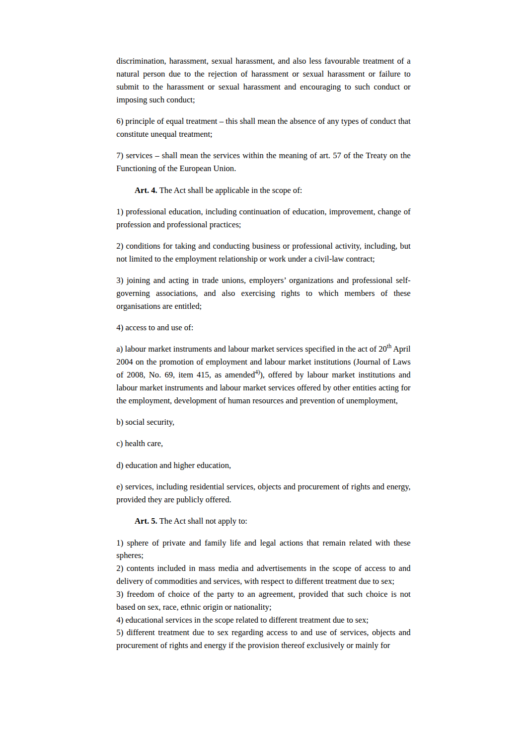discrimination, harassment, sexual harassment, and also less favourable treatment of a natural person due to the rejection of harassment or sexual harassment or failure to submit to the harassment or sexual harassment and encouraging to such conduct or imposing such conduct;
6) principle of equal treatment – this shall mean the absence of any types of conduct that constitute unequal treatment;
7) services – shall mean the services within the meaning of art. 57 of the Treaty on the Functioning of the European Union.
Art. 4. The Act shall be applicable in the scope of:
1) professional education, including continuation of education, improvement, change of profession and professional practices;
2) conditions for taking and conducting business or professional activity, including, but not limited to the employment relationship or work under a civil-law contract;
3) joining and acting in trade unions, employers’ organizations and professional self-governing associations, and also exercising rights to which members of these organisations are entitled;
4) access to and use of:
a) labour market instruments and labour market services specified in the act of 20th April 2004 on the promotion of employment and labour market institutions (Journal of Laws of 2008, No. 69, item 415, as amended4)), offered by labour market institutions and labour market instruments and labour market services offered by other entities acting for the employment, development of human resources and prevention of unemployment,
b) social security,
c) health care,
d) education and higher education,
e) services, including residential services, objects and procurement of rights and energy, provided they are publicly offered.
Art. 5. The Act shall not apply to:
1) sphere of private and family life and legal actions that remain related with these spheres;
2) contents included in mass media and advertisements in the scope of access to and delivery of commodities and services, with respect to different treatment due to sex;
3) freedom of choice of the party to an agreement, provided that such choice is not based on sex, race, ethnic origin or nationality;
4) educational services in the scope related to different treatment due to sex;
5) different treatment due to sex regarding access to and use of services, objects and procurement of rights and energy if the provision thereof exclusively or mainly for